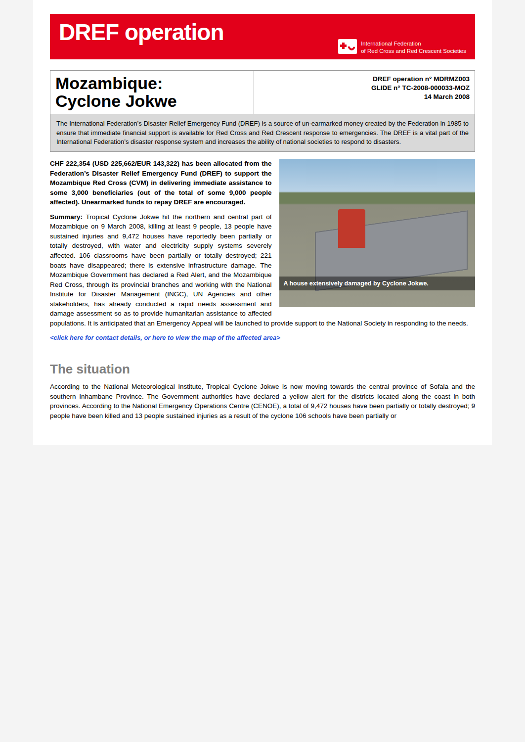DREF operation
International Federation
of Red Cross and Red Crescent Societies
| Mozambique: Cyclone Jokwe | DREF operation n° MDRMZ003 GLIDE n° TC-2008-000033-MOZ 14 March 2008 |
The International Federation’s Disaster Relief Emergency Fund (DREF) is a source of un-earmarked money created by the Federation in 1985 to ensure that immediate financial support is available for Red Cross and Red Crescent response to emergencies. The DREF is a vital part of the International Federation’s disaster response system and increases the ability of national societies to respond to disasters.
A house extensively damaged by Cyclone Jokwe.
CHF 222,354 (USD 225,662/EUR 143,322) has been allocated from the Federation’s Disaster Relief Emergency Fund (DREF) to support the Mozambique Red Cross (CVM) in delivering immediate assistance to some 3,000 beneficiaries (out of the total of some 9,000 people affected). Unearmarked funds to repay DREF are encouraged.
Summary: Tropical Cyclone Jokwe hit the northern and central part of Mozambique on 9 March 2008, killing at least 9 people, 13 people have sustained injuries and 9,472 houses have reportedly been partially or totally destroyed, with water and electricity supply systems severely affected. 106 classrooms have been partially or totally destroyed; 221 boats have disappeared; there is extensive infrastructure damage. The Mozambique Government has declared a Red Alert, and the Mozambique Red Cross, through its provincial branches and working with the National Institute for Disaster Management (INGC), UN Agencies and other stakeholders, has already conducted a rapid needs assessment and damage assessment so as to provide humanitarian assistance to affected populations. It is anticipated that an Emergency Appeal will be launched to provide support to the National Society in responding to the needs.
<click here for contact details, or here to view the map of the affected area>
The situation
According to the National Meteorological Institute, Tropical Cyclone Jokwe is now moving towards the central province of Sofala and the southern Inhambane Province. The Government authorities have declared a yellow alert for the districts located along the coast in both provinces. According to the National Emergency Operations Centre (CENOE), a total of 9,472 houses have been partially or totally destroyed; 9 people have been killed and 13 people sustained injuries as a result of the cyclone 106 schools have been partially or